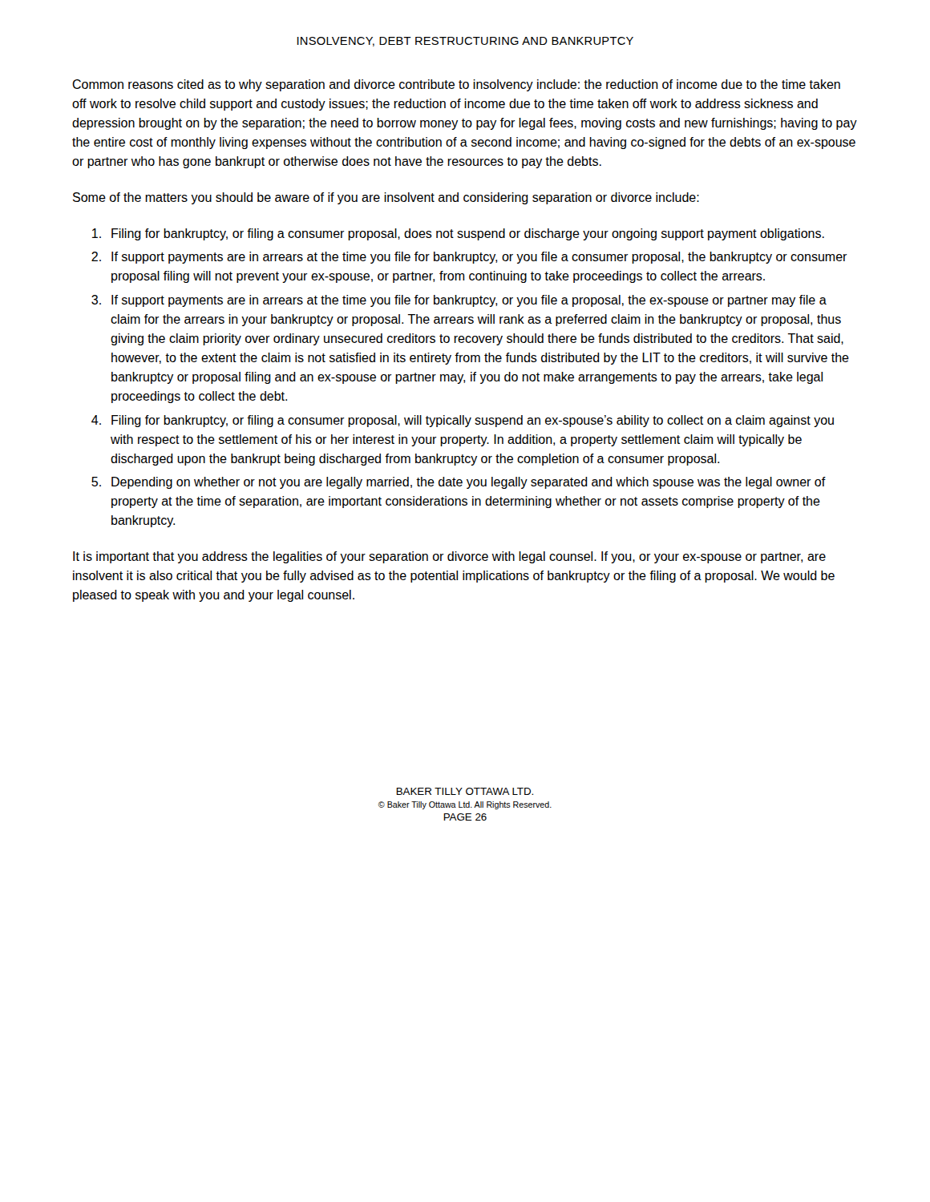INSOLVENCY, DEBT RESTRUCTURING AND BANKRUPTCY
Common reasons cited as to why separation and divorce contribute to insolvency include: the reduction of income due to the time taken off work to resolve child support and custody issues; the reduction of income due to the time taken off work to address sickness and depression brought on by the separation; the need to borrow money to pay for legal fees, moving costs and new furnishings; having to pay the entire cost of monthly living expenses without the contribution of a second income; and having co-signed for the debts of an ex-spouse or partner who has gone bankrupt or otherwise does not have the resources to pay the debts.
Some of the matters you should be aware of if you are insolvent and considering separation or divorce include:
Filing for bankruptcy, or filing a consumer proposal, does not suspend or discharge your ongoing support payment obligations.
If support payments are in arrears at the time you file for bankruptcy, or you file a consumer proposal, the bankruptcy or consumer proposal filing will not prevent your ex-spouse, or partner, from continuing to take proceedings to collect the arrears.
If support payments are in arrears at the time you file for bankruptcy, or you file a proposal, the ex-spouse or partner may file a claim for the arrears in your bankruptcy or proposal. The arrears will rank as a preferred claim in the bankruptcy or proposal, thus giving the claim priority over ordinary unsecured creditors to recovery should there be funds distributed to the creditors. That said, however, to the extent the claim is not satisfied in its entirety from the funds distributed by the LIT to the creditors, it will survive the bankruptcy or proposal filing and an ex-spouse or partner may, if you do not make arrangements to pay the arrears, take legal proceedings to collect the debt.
Filing for bankruptcy, or filing a consumer proposal, will typically suspend an ex-spouse’s ability to collect on a claim against you with respect to the settlement of his or her interest in your property. In addition, a property settlement claim will typically be discharged upon the bankrupt being discharged from bankruptcy or the completion of a consumer proposal.
Depending on whether or not you are legally married, the date you legally separated and which spouse was the legal owner of property at the time of separation, are important considerations in determining whether or not assets comprise property of the bankruptcy.
It is important that you address the legalities of your separation or divorce with legal counsel. If you, or your ex-spouse or partner, are insolvent it is also critical that you be fully advised as to the potential implications of bankruptcy or the filing of a proposal. We would be pleased to speak with you and your legal counsel.
BAKER TILLY OTTAWA LTD.
© Baker Tilly Ottawa Ltd. All Rights Reserved.
PAGE 26